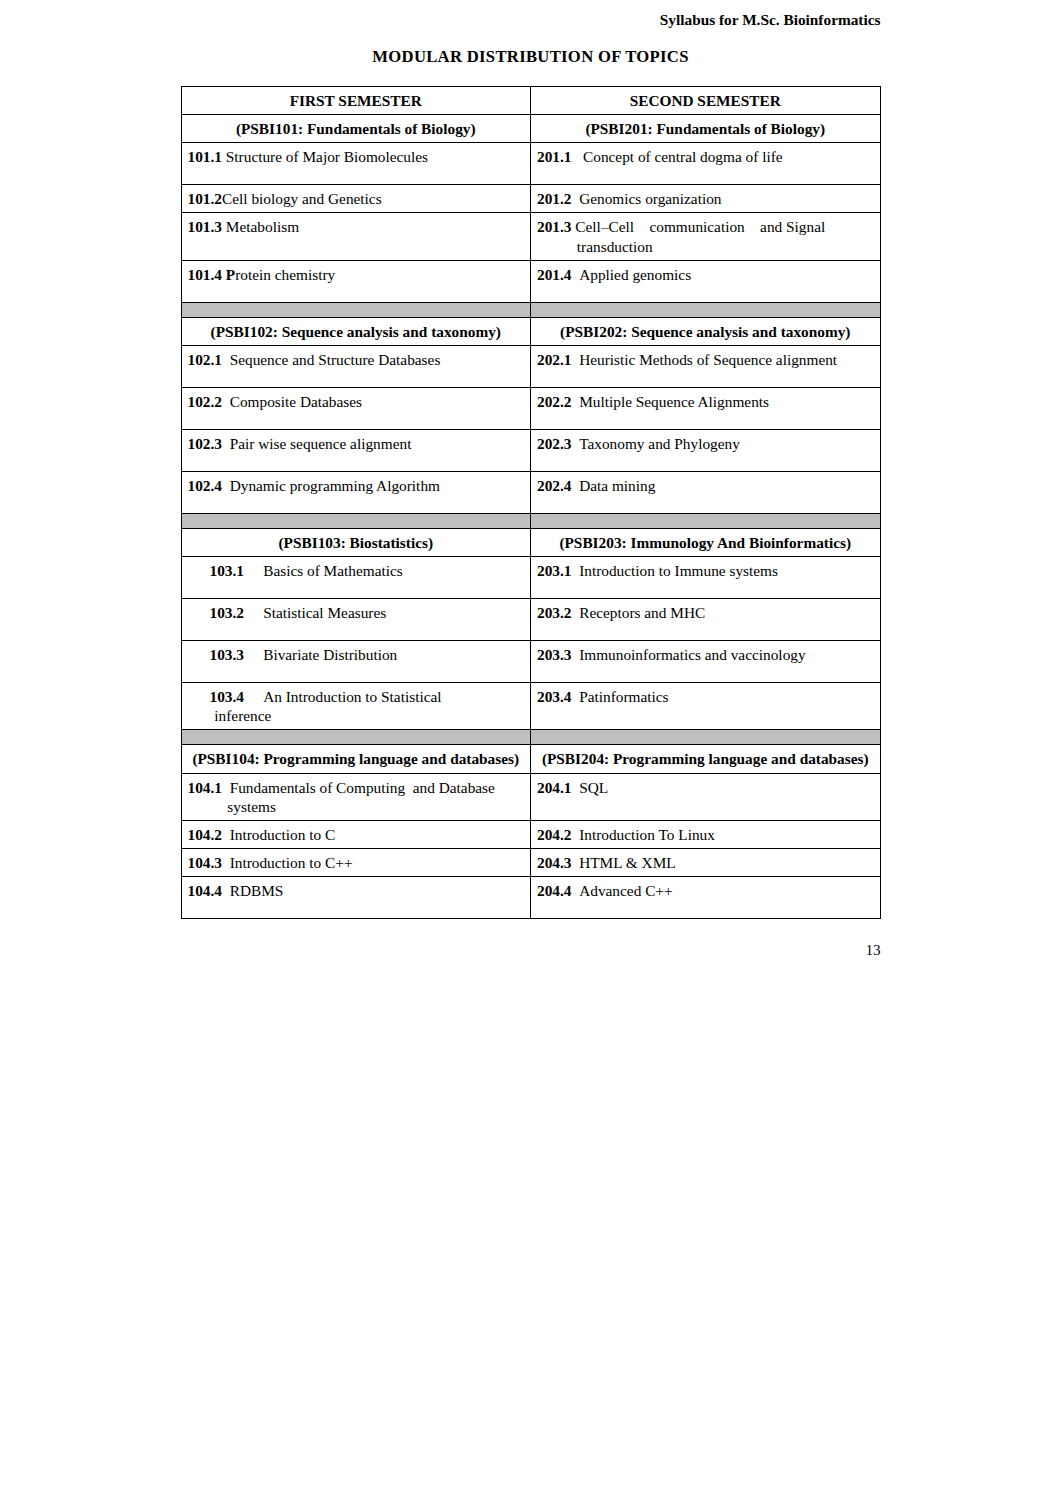Syllabus for M.Sc. Bioinformatics
MODULAR DISTRIBUTION OF TOPICS
| FIRST SEMESTER | SECOND SEMESTER |
| --- | --- |
| (PSBI101: Fundamentals of Biology) | (PSBI201: Fundamentals of Biology) |
| 101.1 Structure of Major Biomolecules | 201.1 Concept of central dogma of life |
| 101.2 Cell biology and Genetics | 201.2 Genomics organization |
| 101.3 Metabolism | 201.3 Cell–Cell communication and Signal transduction |
| 101.4 P rotein chemistry | 201.4 Applied genomics |
| (PSBI102: Sequence analysis and taxonomy) | (PSBI202: Sequence analysis and taxonomy) |
| 102.1 Sequence and Structure Databases | 202.1 Heuristic Methods of Sequence alignment |
| 102.2 Composite Databases | 202.2 Multiple Sequence Alignments |
| 102.3 Pair wise sequence alignment | 202.3 Taxonomy and Phylogeny |
| 102.4 Dynamic programming Algorithm | 202.4 Data mining |
| (PSBI103: Biostatistics) | (PSBI203: Immunology And Bioinformatics) |
| 103.1 Basics of Mathematics | 203.1 Introduction to Immune systems |
| 103.2 Statistical Measures | 203.2 Receptors and MHC |
| 103.3 Bivariate Distribution | 203.3 Immunoinformatics and vaccinology |
| 103.4 An Introduction to Statistical inference | 203.4 Patinformatics |
| (PSBI104: Programming language and databases) | (PSBI204: Programming language and databases) |
| 104.1 Fundamentals of Computing and Database systems | 204.1 SQL |
| 104.2 Introduction to C | 204.2 Introduction To Linux |
| 104.3 Introduction to C++ | 204.3 HTML & XML |
| 104.4 RDBMS | 204.4 Advanced C++ |
13